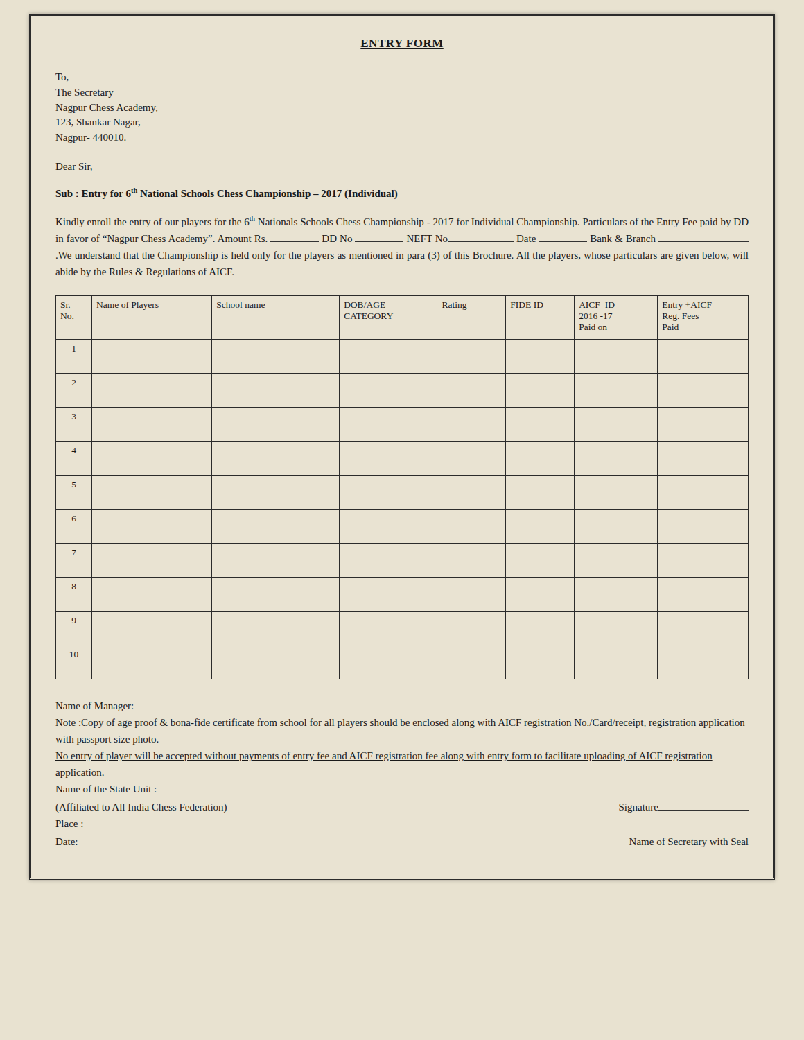ENTRY FORM
To,
The Secretary
Nagpur Chess Academy,
123, Shankar Nagar,
Nagpur- 440010.
Dear Sir,
Sub : Entry for 6th National Schools Chess Championship – 2017 (Individual)
Kindly enroll the entry of our players for the 6th Nationals Schools Chess Championship - 2017 for Individual Championship. Particulars of the Entry Fee paid by DD in favor of “Nagpur Chess Academy”. Amount Rs. DD No NEFT No Date Bank & Branch .We understand that the Championship is held only for the players as mentioned in para (3) of this Brochure. All the players, whose particulars are given below, will abide by the Rules & Regulations of AICF.
| Sr. No. | Name of Players | School name | DOB/AGE CATEGORY | Rating | FIDE ID | AICF ID 2016 -17 Paid on | Entry +AICF Reg. Fees Paid |
| --- | --- | --- | --- | --- | --- | --- | --- |
| 1 | | | | | | | |
| 2 | | | | | | | |
| 3 | | | | | | | |
| 4 | | | | | | | |
| 5 | | | | | | | |
| 6 | | | | | | | |
| 7 | | | | | | | |
| 8 | | | | | | | |
| 9 | | | | | | | |
| 10 | | | | | | | |
Name of Manager:
Note :Copy of age proof & bona-fide certificate from school for all players should be enclosed along with AICF registration No./Card/receipt, registration application with passport size photo.
No entry of player will be accepted without payments of entry fee and AICF registration fee along with entry form to facilitate uploading of AICF registration application.
Name of the State Unit :
(Affiliated to All India Chess Federation) Signature
Place :
Date: Name of Secretary with Seal